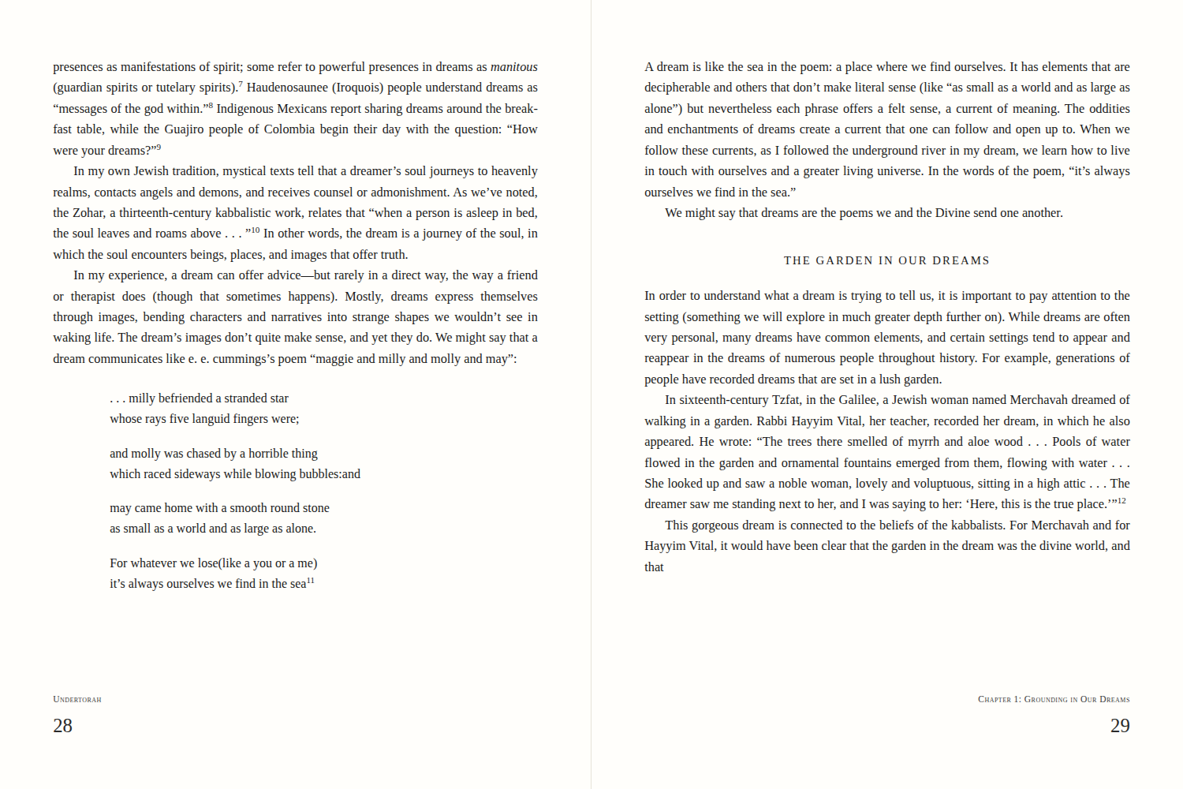presences as manifestations of spirit; some refer to powerful presences in dreams as manitous (guardian spirits or tutelary spirits).7 Haudenosaunee (Iroquois) people understand dreams as “messages of the god within.”8 Indigenous Mexicans report sharing dreams around the breakfast table, while the Guajiro people of Colombia begin their day with the question: “How were your dreams?”9
In my own Jewish tradition, mystical texts tell that a dreamer’s soul journeys to heavenly realms, contacts angels and demons, and receives counsel or admonishment. As we’ve noted, the Zohar, a thirteenth-century kabbalistic work, relates that “when a person is asleep in bed, the soul leaves and roams above . . . ”10 In other words, the dream is a journey of the soul, in which the soul encounters beings, places, and images that offer truth.
In my experience, a dream can offer advice—but rarely in a direct way, the way a friend or therapist does (though that sometimes happens). Mostly, dreams express themselves through images, bending characters and narratives into strange shapes we wouldn’t see in waking life. The dream’s images don’t quite make sense, and yet they do. We might say that a dream communicates like e. e. cummings’s poem “maggie and milly and molly and may”:
. . . milly befriended a stranded star
whose rays five languid fingers were;
and molly was chased by a horrible thing
which raced sideways while blowing bubbles:and
may came home with a smooth round stone
as small as a world and as large as alone.
For whatever we lose(like a you or a me)
it’s always ourselves we find in the sea11
Undertorah
28
A dream is like the sea in the poem: a place where we find ourselves. It has elements that are decipherable and others that don’t make literal sense (like “as small as a world and as large as alone”) but nevertheless each phrase offers a felt sense, a current of meaning. The oddities and enchantments of dreams create a current that one can follow and open up to. When we follow these currents, as I followed the underground river in my dream, we learn how to live in touch with ourselves and a greater living universe. In the words of the poem, “it’s always ourselves we find in the sea.”
We might say that dreams are the poems we and the Divine send one another.
The Garden in Our Dreams
In order to understand what a dream is trying to tell us, it is important to pay attention to the setting (something we will explore in much greater depth further on). While dreams are often very personal, many dreams have common elements, and certain settings tend to appear and reappear in the dreams of numerous people throughout history. For example, generations of people have recorded dreams that are set in a lush garden.
In sixteenth-century Tzfat, in the Galilee, a Jewish woman named Merchavah dreamed of walking in a garden. Rabbi Hayyim Vital, her teacher, recorded her dream, in which he also appeared. He wrote: “The trees there smelled of myrrh and aloe wood . . . Pools of water flowed in the garden and ornamental fountains emerged from them, flowing with water . . . She looked up and saw a noble woman, lovely and voluptuous, sitting in a high attic . . . The dreamer saw me standing next to her, and I was saying to her: ‘Here, this is the true place.’”12
This gorgeous dream is connected to the beliefs of the kabbalists. For Merchavah and for Hayyim Vital, it would have been clear that the garden in the dream was the divine world, and that
Chapter 1: Grounding in Our Dreams
29